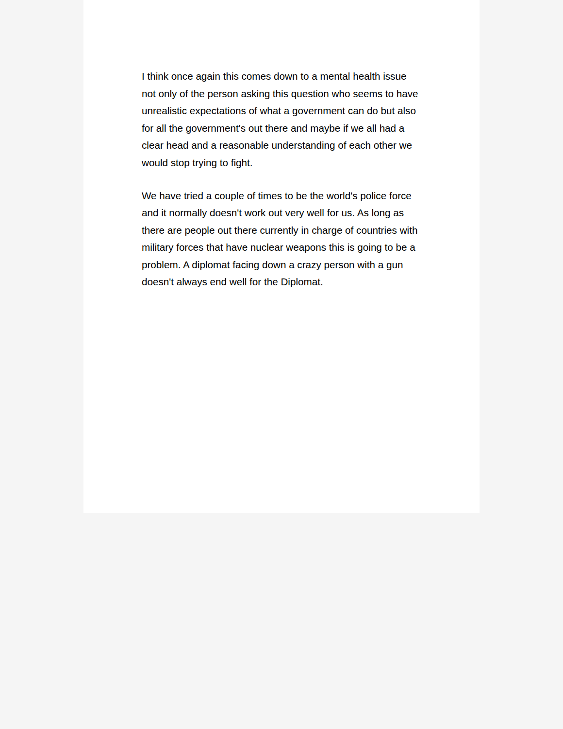I think once again this comes down to a mental health issue not only of the person asking this question who seems to have unrealistic expectations of what a government can do but also for all the government's out there and maybe if we all had a clear head and a reasonable understanding of each other we would stop trying to fight.
We have tried a couple of times to be the world's police force and it normally doesn't work out very well for us. As long as there are people out there currently in charge of countries with military forces that have nuclear weapons this is going to be a problem. A diplomat facing down a crazy person with a gun doesn't always end well for the Diplomat.